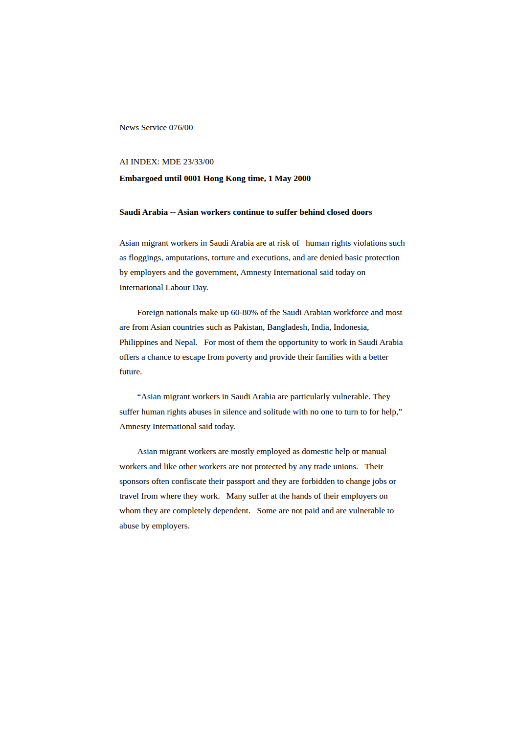News Service 076/00
AI INDEX: MDE 23/33/00
Embargoed until 0001 Hong Kong time, 1 May 2000
Saudi Arabia -- Asian workers continue to suffer behind closed doors
Asian migrant workers in Saudi Arabia are at risk of human rights violations such as floggings, amputations, torture and executions, and are denied basic protection by employers and the government, Amnesty International said today on International Labour Day.
Foreign nationals make up 60-80% of the Saudi Arabian workforce and most are from Asian countries such as Pakistan, Bangladesh, India, Indonesia, Philippines and Nepal. For most of them the opportunity to work in Saudi Arabia offers a chance to escape from poverty and provide their families with a better future.
“Asian migrant workers in Saudi Arabia are particularly vulnerable. They suffer human rights abuses in silence and solitude with no one to turn to for help,” Amnesty International said today.
Asian migrant workers are mostly employed as domestic help or manual workers and like other workers are not protected by any trade unions. Their sponsors often confiscate their passport and they are forbidden to change jobs or travel from where they work. Many suffer at the hands of their employers on whom they are completely dependent. Some are not paid and are vulnerable to abuse by employers.